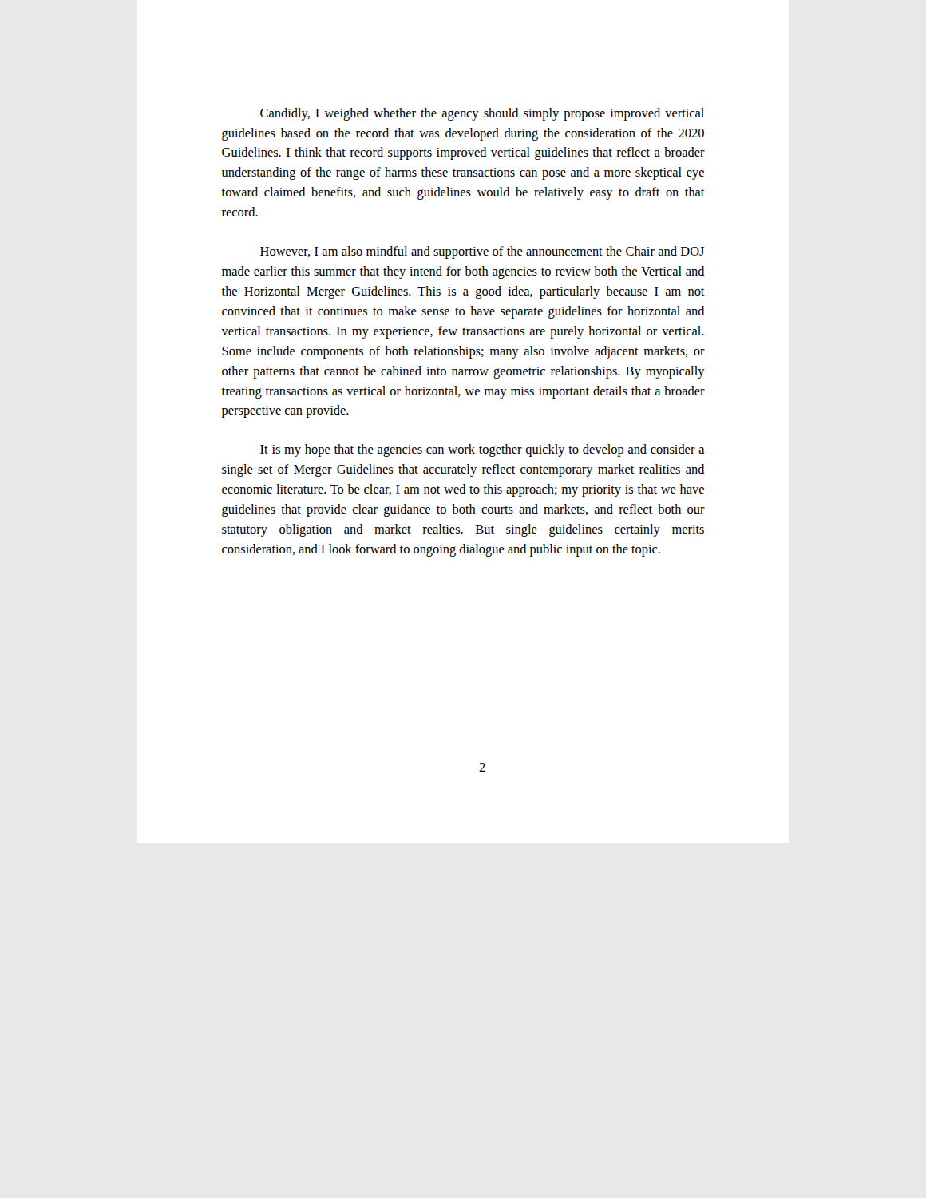Candidly, I weighed whether the agency should simply propose improved vertical guidelines based on the record that was developed during the consideration of the 2020 Guidelines. I think that record supports improved vertical guidelines that reflect a broader understanding of the range of harms these transactions can pose and a more skeptical eye toward claimed benefits, and such guidelines would be relatively easy to draft on that record.
However, I am also mindful and supportive of the announcement the Chair and DOJ made earlier this summer that they intend for both agencies to review both the Vertical and the Horizontal Merger Guidelines. This is a good idea, particularly because I am not convinced that it continues to make sense to have separate guidelines for horizontal and vertical transactions. In my experience, few transactions are purely horizontal or vertical. Some include components of both relationships; many also involve adjacent markets, or other patterns that cannot be cabined into narrow geometric relationships. By myopically treating transactions as vertical or horizontal, we may miss important details that a broader perspective can provide.
It is my hope that the agencies can work together quickly to develop and consider a single set of Merger Guidelines that accurately reflect contemporary market realities and economic literature. To be clear, I am not wed to this approach; my priority is that we have guidelines that provide clear guidance to both courts and markets, and reflect both our statutory obligation and market realties. But single guidelines certainly merits consideration, and I look forward to ongoing dialogue and public input on the topic.
2